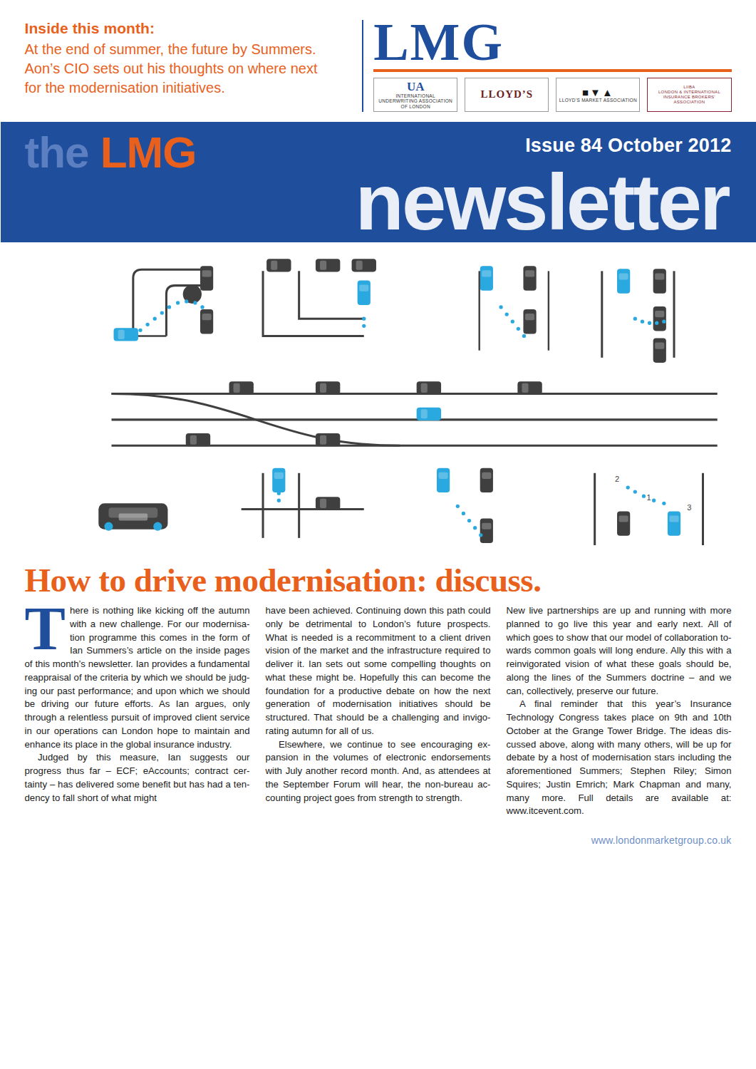Inside this month:
At the end of summer, the future by Summers.
Aon’s CIO sets out his thoughts on where next
for the modernisation initiatives.
LMG
UA INTERNATIONAL
UNDERWRITING ASSOCIATION OF LONDON
LLOYD’S
■▼▲ LLOYD’S MARKET ASSOCIATION
LIIBA
LONDON & INTERNATIONAL
INSURANCE BROKERS’ ASSOCIATION
Issue 84 October 2012
the LMG
newsletter
2 1 3
How to drive modernisation: discuss.
There is nothing like kicking off the autumn with a new challenge. For our modernisation programme this comes in the form of Ian Summers’s article on the inside pages of this month’s newsletter. Ian provides a fundamental reappraisal of the criteria by which we should be judging our past performance; and upon which we should be driving our future efforts. As Ian argues, only through a relentless pursuit of improved client service in our operations can London hope to maintain and enhance its place in the global insurance industry.
Judged by this measure, Ian suggests our progress thus far – ECF; eAccounts; contract certainty – has delivered some benefit but has had a tendency to fall short of what might
have been achieved. Continuing down this path could only be detrimental to London’s future prospects. What is needed is a recommitment to a client driven vision of the market and the infrastructure required to deliver it. Ian sets out some compelling thoughts on what these might be. Hopefully this can become the foundation for a productive debate on how the next generation of modernisation initiatives should be structured. That should be a challenging and invigorating autumn for all of us.
Elsewhere, we continue to see encouraging expansion in the volumes of electronic endorsements with July another record month. And, as attendees at the September Forum will hear, the non-bureau accounting project goes from strength to strength.
New live partnerships are up and running with more planned to go live this year and early next. All of which goes to show that our model of collaboration towards common goals will long endure. Ally this with a reinvigorated vision of what these goals should be, along the lines of the Summers doctrine – and we can, collectively, preserve our future.
A final reminder that this year’s Insurance Technology Congress takes place on 9th and 10th October at the Grange Tower Bridge. The ideas discussed above, along with many others, will be up for debate by a host of modernisation stars including the aforementioned Summers; Stephen Riley; Simon Squires; Justin Emrich; Mark Chapman and many, many more. Full details are available at: www.itcevent.com.
www.londonmarketgroup.co.uk